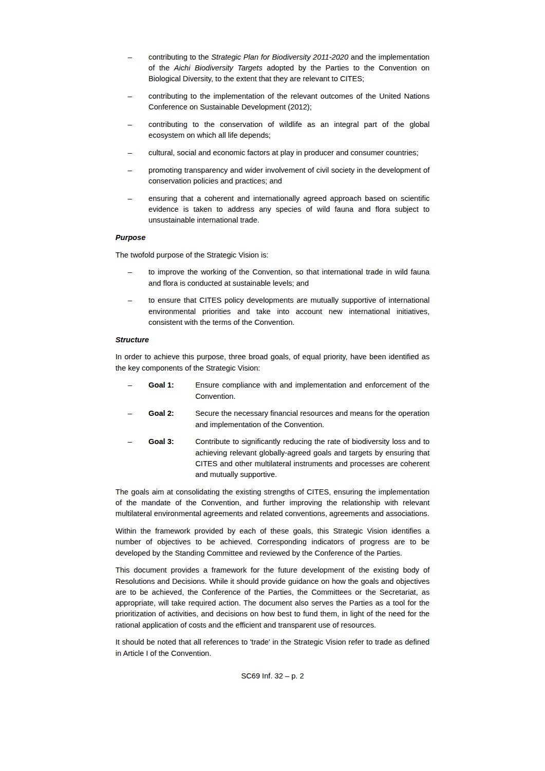– contributing to the Strategic Plan for Biodiversity 2011-2020 and the implementation of the Aichi Biodiversity Targets adopted by the Parties to the Convention on Biological Diversity, to the extent that they are relevant to CITES;
– contributing to the implementation of the relevant outcomes of the United Nations Conference on Sustainable Development (2012);
– contributing to the conservation of wildlife as an integral part of the global ecosystem on which all life depends;
– cultural, social and economic factors at play in producer and consumer countries;
– promoting transparency and wider involvement of civil society in the development of conservation policies and practices; and
– ensuring that a coherent and internationally agreed approach based on scientific evidence is taken to address any species of wild fauna and flora subject to unsustainable international trade.
Purpose
The twofold purpose of the Strategic Vision is:
– to improve the working of the Convention, so that international trade in wild fauna and flora is conducted at sustainable levels; and
– to ensure that CITES policy developments are mutually supportive of international environmental priorities and take into account new international initiatives, consistent with the terms of the Convention.
Structure
In order to achieve this purpose, three broad goals, of equal priority, have been identified as the key components of the Strategic Vision:
– Goal 1: Ensure compliance with and implementation and enforcement of the Convention.
– Goal 2: Secure the necessary financial resources and means for the operation and implementation of the Convention.
– Goal 3: Contribute to significantly reducing the rate of biodiversity loss and to achieving relevant globally-agreed goals and targets by ensuring that CITES and other multilateral instruments and processes are coherent and mutually supportive.
The goals aim at consolidating the existing strengths of CITES, ensuring the implementation of the mandate of the Convention, and further improving the relationship with relevant multilateral environmental agreements and related conventions, agreements and associations.
Within the framework provided by each of these goals, this Strategic Vision identifies a number of objectives to be achieved. Corresponding indicators of progress are to be developed by the Standing Committee and reviewed by the Conference of the Parties.
This document provides a framework for the future development of the existing body of Resolutions and Decisions. While it should provide guidance on how the goals and objectives are to be achieved, the Conference of the Parties, the Committees or the Secretariat, as appropriate, will take required action. The document also serves the Parties as a tool for the prioritization of activities, and decisions on how best to fund them, in light of the need for the rational application of costs and the efficient and transparent use of resources.
It should be noted that all references to 'trade' in the Strategic Vision refer to trade as defined in Article I of the Convention.
SC69 Inf. 32 – p. 2